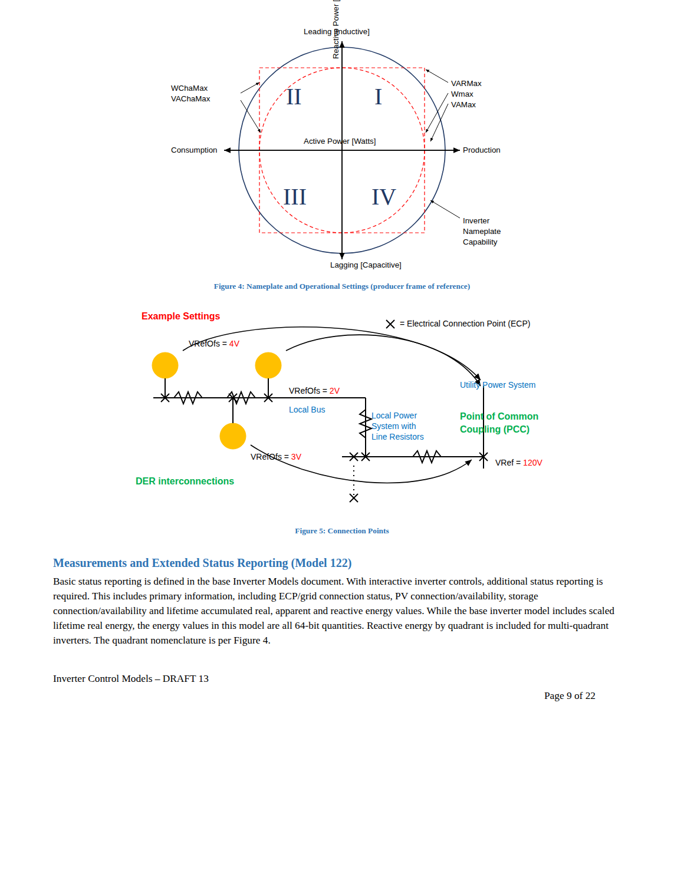Leading [Inductive]
Lagging [Capacitive]
Active Power [Watts]
Reactive Power [Vars]
Consumption
Production
WChaMax
VAChaMax
VARMax
Wmax
VAMax
Inverter
Nameplate
Capability
II
I
III
IV
Figure 4: Nameplate and Operational Settings (producer frame of reference)
Example Settings
= Electrical Connection Point (ECP)
VRefOfs = 4V
VRefOfs = 2V
VRefOfs = 3V
Local Bus
Local Power
System with
Line Resistors
Utility Power System
Point of Common
Coupling (PCC)
VRef = 120V
DER interconnections
Figure 5: Connection Points
Measurements and Extended Status Reporting (Model 122)
Basic status reporting is defined in the base Inverter Models document. With interactive inverter controls, additional status reporting is required. This includes primary information, including ECP/grid connection status, PV connection/availability, storage connection/availability and lifetime accumulated real, apparent and reactive energy values. While the base inverter model includes scaled lifetime real energy, the energy values in this model are all 64-bit quantities. Reactive energy by quadrant is included for multi-quadrant inverters. The quadrant nomenclature is per Figure 4.
Inverter Control Models – DRAFT 13
Page 9 of 22